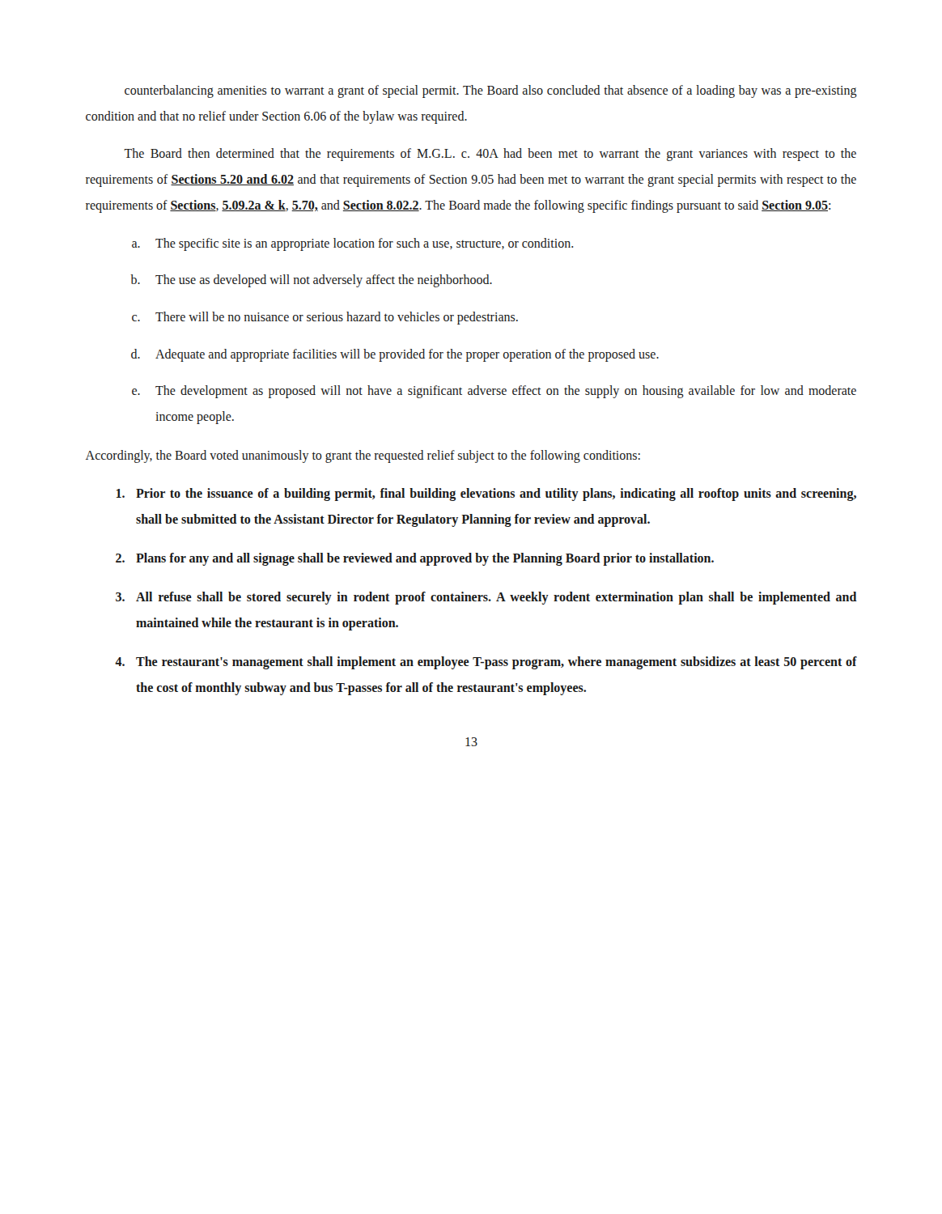counterbalancing amenities to warrant a grant of special permit. The Board also concluded that absence of a loading bay was a pre-existing condition and that no relief under Section 6.06 of the bylaw was required.
The Board then determined that the requirements of M.G.L. c. 40A had been met to warrant the grant variances with respect to the requirements of Sections 5.20 and 6.02 and that requirements of Section 9.05 had been met to warrant the grant special permits with respect to the requirements of Sections, 5.09.2a & k, 5.70, and Section 8.02.2. The Board made the following specific findings pursuant to said Section 9.05:
The specific site is an appropriate location for such a use, structure, or condition.
The use as developed will not adversely affect the neighborhood.
There will be no nuisance or serious hazard to vehicles or pedestrians.
Adequate and appropriate facilities will be provided for the proper operation of the proposed use.
The development as proposed will not have a significant adverse effect on the supply on housing available for low and moderate income people.
Accordingly, the Board voted unanimously to grant the requested relief subject to the following conditions:
Prior to the issuance of a building permit, final building elevations and utility plans, indicating all rooftop units and screening, shall be submitted to the Assistant Director for Regulatory Planning for review and approval.
Plans for any and all signage shall be reviewed and approved by the Planning Board prior to installation.
All refuse shall be stored securely in rodent proof containers. A weekly rodent extermination plan shall be implemented and maintained while the restaurant is in operation.
The restaurant's management shall implement an employee T-pass program, where management subsidizes at least 50 percent of the cost of monthly subway and bus T-passes for all of the restaurant's employees.
13